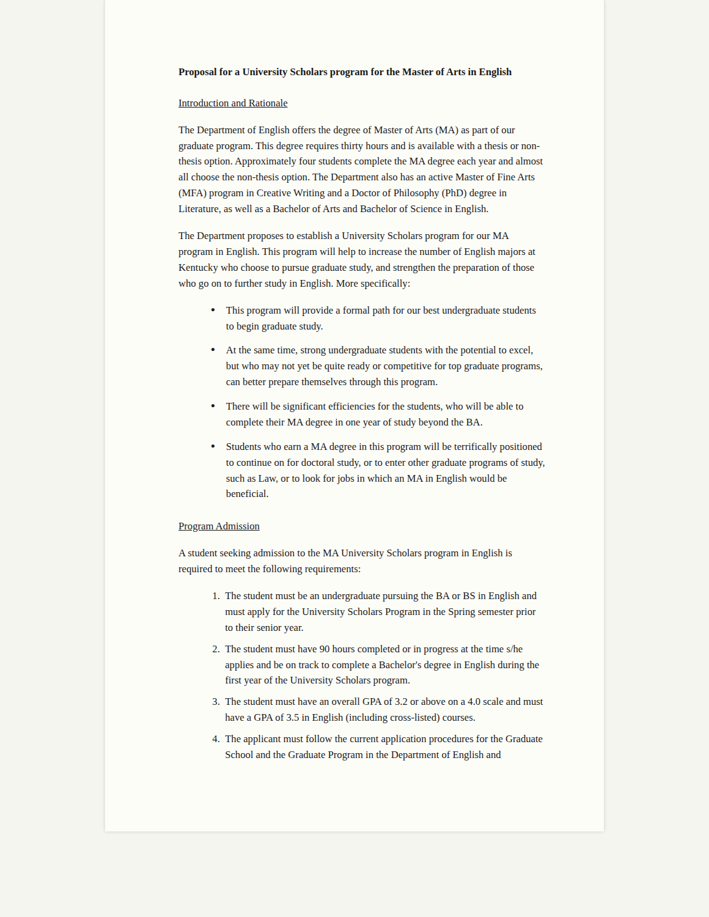Proposal for a University Scholars program for the Master of Arts in English
Introduction and Rationale
The Department of English offers the degree of Master of Arts (MA) as part of our graduate program. This degree requires thirty hours and is available with a thesis or non-thesis option. Approximately four students complete the MA degree each year and almost all choose the non-thesis option. The Department also has an active Master of Fine Arts (MFA) program in Creative Writing and a Doctor of Philosophy (PhD) degree in Literature, as well as a Bachelor of Arts and Bachelor of Science in English.
The Department proposes to establish a University Scholars program for our MA program in English. This program will help to increase the number of English majors at Kentucky who choose to pursue graduate study, and strengthen the preparation of those who go on to further study in English. More specifically:
This program will provide a formal path for our best undergraduate students to begin graduate study.
At the same time, strong undergraduate students with the potential to excel, but who may not yet be quite ready or competitive for top graduate programs, can better prepare themselves through this program.
There will be significant efficiencies for the students, who will be able to complete their MA degree in one year of study beyond the BA.
Students who earn a MA degree in this program will be terrifically positioned to continue on for doctoral study, or to enter other graduate programs of study, such as Law, or to look for jobs in which an MA in English would be beneficial.
Program Admission
A student seeking admission to the MA University Scholars program in English is required to meet the following requirements:
The student must be an undergraduate pursuing the BA or BS in English and must apply for the University Scholars Program in the Spring semester prior to their senior year.
The student must have 90 hours completed or in progress at the time s/he applies and be on track to complete a Bachelor's degree in English during the first year of the University Scholars program.
The student must have an overall GPA of 3.2 or above on a 4.0 scale and must have a GPA of 3.5 in English (including cross-listed) courses.
The applicant must follow the current application procedures for the Graduate School and the Graduate Program in the Department of English and